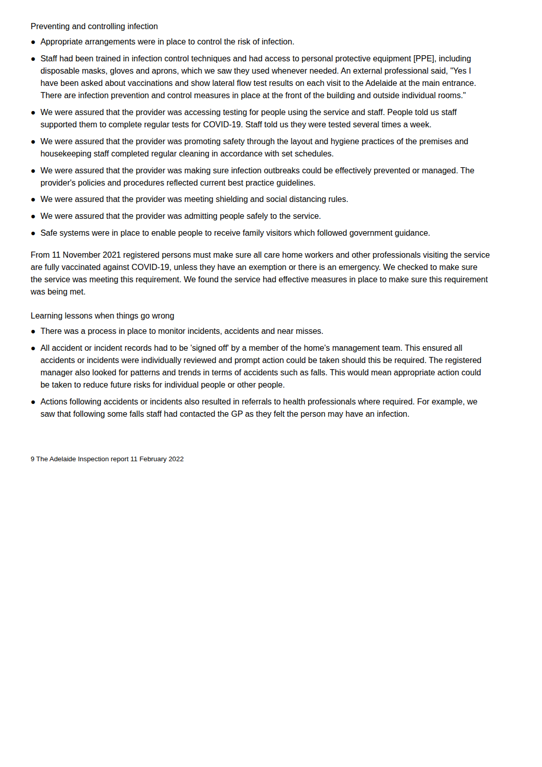Preventing and controlling infection
Appropriate arrangements were in place to control the risk of infection.
Staff had been trained in infection control techniques and had access to personal protective equipment [PPE], including disposable masks, gloves and aprons, which we saw they used whenever needed. An external professional said, "Yes I have been asked about vaccinations and show lateral flow test results on each visit to the Adelaide at the main entrance. There are infection prevention and control measures in place at the front of the building and outside individual rooms."
We were assured that the provider was accessing testing for people using the service and staff. People told us staff supported them to complete regular tests for COVID-19. Staff told us they were tested several times a week.
We were assured that the provider was promoting safety through the layout and hygiene practices of the premises and housekeeping staff completed regular cleaning in accordance with set schedules.
We were assured that the provider was making sure infection outbreaks could be effectively prevented or managed. The provider's policies and procedures reflected current best practice guidelines.
We were assured that the provider was meeting shielding and social distancing rules.
We were assured that the provider was admitting people safely to the service.
Safe systems were in place to enable people to receive family visitors which followed government guidance.
From 11 November 2021 registered persons must make sure all care home workers and other professionals visiting the service are fully vaccinated against COVID-19, unless they have an exemption or there is an emergency. We checked to make sure the service was meeting this requirement. We found the service had effective measures in place to make sure this requirement was being met.
Learning lessons when things go wrong
There was a process in place to monitor incidents, accidents and near misses.
All accident or incident records had to be 'signed off' by a member of the home's management team. This ensured all accidents or incidents were individually reviewed and prompt action could be taken should this be required. The registered manager also looked for patterns and trends in terms of accidents such as falls. This would mean appropriate action could be taken to reduce future risks for individual people or other people.
Actions following accidents or incidents also resulted in referrals to health professionals where required. For example, we saw that following some falls staff had contacted the GP as they felt the person may have an infection.
9 The Adelaide Inspection report 11 February 2022